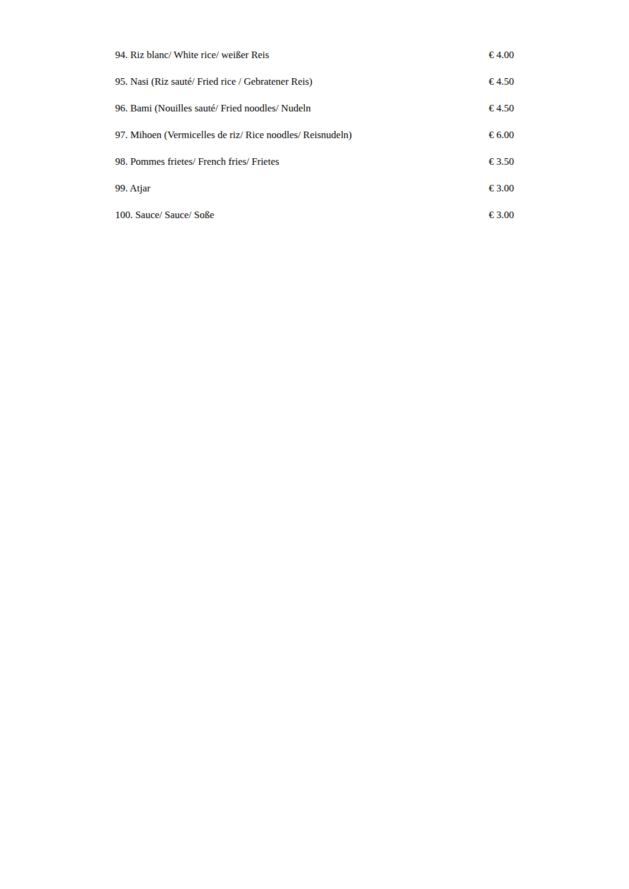94. Riz blanc/ White rice/ weißer Reis € 4.00
95. Nasi (Riz sauté/ Fried rice / Gebratener Reis) € 4.50
96. Bami (Nouilles sauté/ Fried noodles/ Nudeln € 4.50
97. Mihoen (Vermicelles de riz/ Rice noodles/ Reisnudeln) € 6.00
98. Pommes frietes/ French fries/ Frietes € 3.50
99. Atjar € 3.00
100. Sauce/ Sauce/ Soße € 3.00